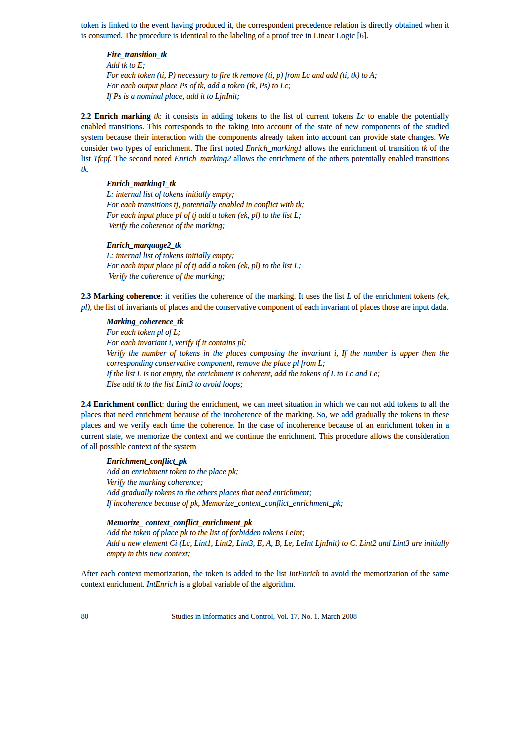token is linked to the event having produced it, the correspondent precedence relation is directly obtained when it is consumed. The procedure is identical to the labeling of a proof tree in Linear Logic [6].
Fire_transition_tk
Add tk to E;
For each token (ti, P) necessary to fire tk remove (ti, p) from Lc and add (ti, tk) to A;
For each output place Ps of tk, add a token (tk, Ps) to Lc;
If Ps is a nominal place, add it to LjnInit;
2.2 Enrich marking tk: it consists in adding tokens to the list of current tokens Lc to enable the potentially enabled transitions. This corresponds to the taking into account of the state of new components of the studied system because their interaction with the components already taken into account can provide state changes. We consider two types of enrichment. The first noted Enrich_marking1 allows the enrichment of transition tk of the list Tfcpf. The second noted Enrich_marking2 allows the enrichment of the others potentially enabled transitions tk.
Enrich_marking1_tk
L: internal list of tokens initially empty;
For each transitions tj, potentially enabled in conflict with tk;
For each input place pl of tj add a token (ek, pl) to the list L;
Verify the coherence of the marking;
Enrich_marquage2_tk
L: internal list of tokens initially empty;
For each input place pl of tj add a token (ek, pl) to the list L;
Verify the coherence of the marking;
2.3 Marking coherence: it verifies the coherence of the marking. It uses the list L of the enrichment tokens (ek, pl), the list of invariants of places and the conservative component of each invariant of places those are input dada.
Marking_coherence_tk
For each token pl of L;
For each invariant i, verify if it contains pl;
Verify the number of tokens in the places composing the invariant i, If the number is upper then the corresponding conservative component, remove the place pl from L;
If the list L is not empty, the enrichment is coherent, add the tokens of L to Lc and Le;
Else add tk to the list Lint3 to avoid loops;
2.4 Enrichment conflict: during the enrichment, we can meet situation in which we can not add tokens to all the places that need enrichment because of the incoherence of the marking. So, we add gradually the tokens in these places and we verify each time the coherence. In the case of incoherence because of an enrichment token in a current state, we memorize the context and we continue the enrichment. This procedure allows the consideration of all possible context of the system
Enrichment_conflict_pk
Add an enrichment token to the place pk;
Verify the marking coherence;
Add gradually tokens to the others places that need enrichment;
If incoherence because of pk, Memorize_context_conflict_enrichment_pk;
Memorize_ context_conflict_enrichment_pk
Add the token of place pk to the list of forbidden tokens LeInt;
Add a new element Ci (Lc, Lint1, Lint2, Lint3, E, A, B, Le, LeInt LjnInit) to C. Lint2 and Lint3 are initially empty in this new context;
After each context memorization, the token is added to the list IntEnrich to avoid the memorization of the same context enrichment. IntEnrich is a global variable of the algorithm.
80 Studies in Informatics and Control, Vol. 17, No. 1, March 2008